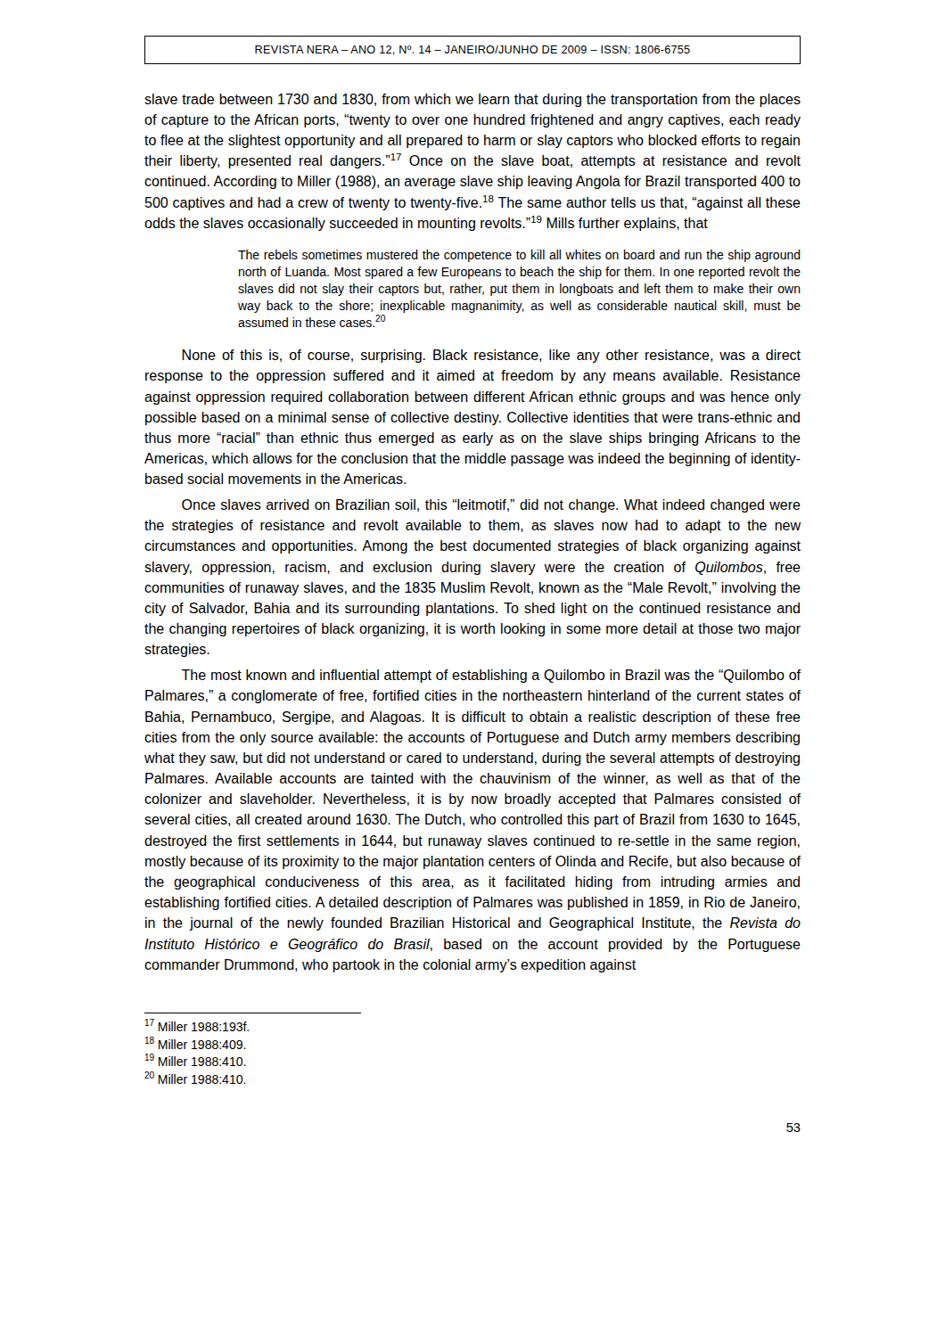REVISTA NERA – ANO 12, Nº. 14 – JANEIRO/JUNHO DE 2009 – ISSN: 1806-6755
slave trade between 1730 and 1830, from which we learn that during the transportation from the places of capture to the African ports, “twenty to over one hundred frightened and angry captives, each ready to flee at the slightest opportunity and all prepared to harm or slay captors who blocked efforts to regain their liberty, presented real dangers.”17 Once on the slave boat, attempts at resistance and revolt continued. According to Miller (1988), an average slave ship leaving Angola for Brazil transported 400 to 500 captives and had a crew of twenty to twenty-five.18 The same author tells us that, “against all these odds the slaves occasionally succeeded in mounting revolts.”19 Mills further explains, that
The rebels sometimes mustered the competence to kill all whites on board and run the ship aground north of Luanda. Most spared a few Europeans to beach the ship for them. In one reported revolt the slaves did not slay their captors but, rather, put them in longboats and left them to make their own way back to the shore; inexplicable magnanimity, as well as considerable nautical skill, must be assumed in these cases.20
None of this is, of course, surprising. Black resistance, like any other resistance, was a direct response to the oppression suffered and it aimed at freedom by any means available. Resistance against oppression required collaboration between different African ethnic groups and was hence only possible based on a minimal sense of collective destiny. Collective identities that were trans-ethnic and thus more “racial” than ethnic thus emerged as early as on the slave ships bringing Africans to the Americas, which allows for the conclusion that the middle passage was indeed the beginning of identity-based social movements in the Americas.
Once slaves arrived on Brazilian soil, this “leitmotif,” did not change. What indeed changed were the strategies of resistance and revolt available to them, as slaves now had to adapt to the new circumstances and opportunities. Among the best documented strategies of black organizing against slavery, oppression, racism, and exclusion during slavery were the creation of Quilombos, free communities of runaway slaves, and the 1835 Muslim Revolt, known as the “Male Revolt,” involving the city of Salvador, Bahia and its surrounding plantations. To shed light on the continued resistance and the changing repertoires of black organizing, it is worth looking in some more detail at those two major strategies.
The most known and influential attempt of establishing a Quilombo in Brazil was the “Quilombo of Palmares,” a conglomerate of free, fortified cities in the northeastern hinterland of the current states of Bahia, Pernambuco, Sergipe, and Alagoas. It is difficult to obtain a realistic description of these free cities from the only source available: the accounts of Portuguese and Dutch army members describing what they saw, but did not understand or cared to understand, during the several attempts of destroying Palmares. Available accounts are tainted with the chauvinism of the winner, as well as that of the colonizer and slaveholder. Nevertheless, it is by now broadly accepted that Palmares consisted of several cities, all created around 1630. The Dutch, who controlled this part of Brazil from 1630 to 1645, destroyed the first settlements in 1644, but runaway slaves continued to re-settle in the same region, mostly because of its proximity to the major plantation centers of Olinda and Recife, but also because of the geographical conduciveness of this area, as it facilitated hiding from intruding armies and establishing fortified cities. A detailed description of Palmares was published in 1859, in Rio de Janeiro, in the journal of the newly founded Brazilian Historical and Geographical Institute, the Revista do Instituto Histórico e Geográfico do Brasil, based on the account provided by the Portuguese commander Drummond, who partook in the colonial army’s expedition against
17Miller 1988:193f.
18Miller 1988:409.
19Miller 1988:410.
20Miller 1988:410.
53